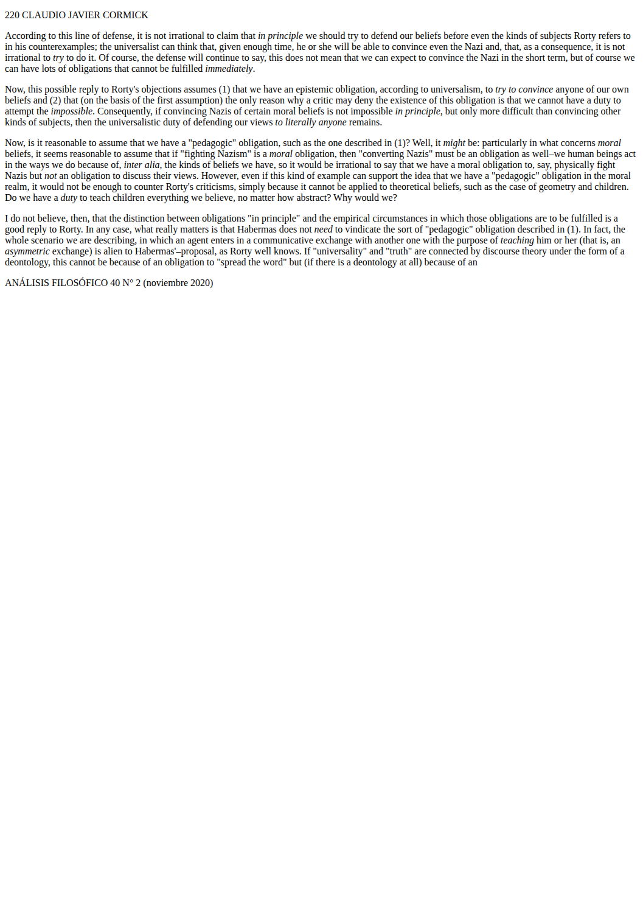220 CLAUDIO JAVIER CORMICK
According to this line of defense, it is not irrational to claim that in principle we should try to defend our beliefs before even the kinds of subjects Rorty refers to in his counterexamples; the universalist can think that, given enough time, he or she will be able to convince even the Nazi and, that, as a consequence, it is not irrational to try to do it. Of course, the defense will continue to say, this does not mean that we can expect to convince the Nazi in the short term, but of course we can have lots of obligations that cannot be fulfilled immediately.
Now, this possible reply to Rorty's objections assumes (1) that we have an epistemic obligation, according to universalism, to try to convince anyone of our own beliefs and (2) that (on the basis of the first assumption) the only reason why a critic may deny the existence of this obligation is that we cannot have a duty to attempt the impossible. Consequently, if convincing Nazis of certain moral beliefs is not impossible in principle, but only more difficult than convincing other kinds of subjects, then the universalistic duty of defending our views to literally anyone remains.
Now, is it reasonable to assume that we have a "pedagogic" obligation, such as the one described in (1)? Well, it might be: particularly in what concerns moral beliefs, it seems reasonable to assume that if "fighting Nazism" is a moral obligation, then "converting Nazis" must be an obligation as well–we human beings act in the ways we do because of, inter alia, the kinds of beliefs we have, so it would be irrational to say that we have a moral obligation to, say, physically fight Nazis but not an obligation to discuss their views. However, even if this kind of example can support the idea that we have a "pedagogic" obligation in the moral realm, it would not be enough to counter Rorty's criticisms, simply because it cannot be applied to theoretical beliefs, such as the case of geometry and children. Do we have a duty to teach children everything we believe, no matter how abstract? Why would we?
I do not believe, then, that the distinction between obligations "in principle" and the empirical circumstances in which those obligations are to be fulfilled is a good reply to Rorty. In any case, what really matters is that Habermas does not need to vindicate the sort of "pedagogic" obligation described in (1). In fact, the whole scenario we are describing, in which an agent enters in a communicative exchange with another one with the purpose of teaching him or her (that is, an asymmetric exchange) is alien to Habermas'–proposal, as Rorty well knows. If "universality" and "truth" are connected by discourse theory under the form of a deontology, this cannot be because of an obligation to "spread the word" but (if there is a deontology at all) because of an
ANÁLISIS FILOSÓFICO 40 N° 2 (noviembre 2020)